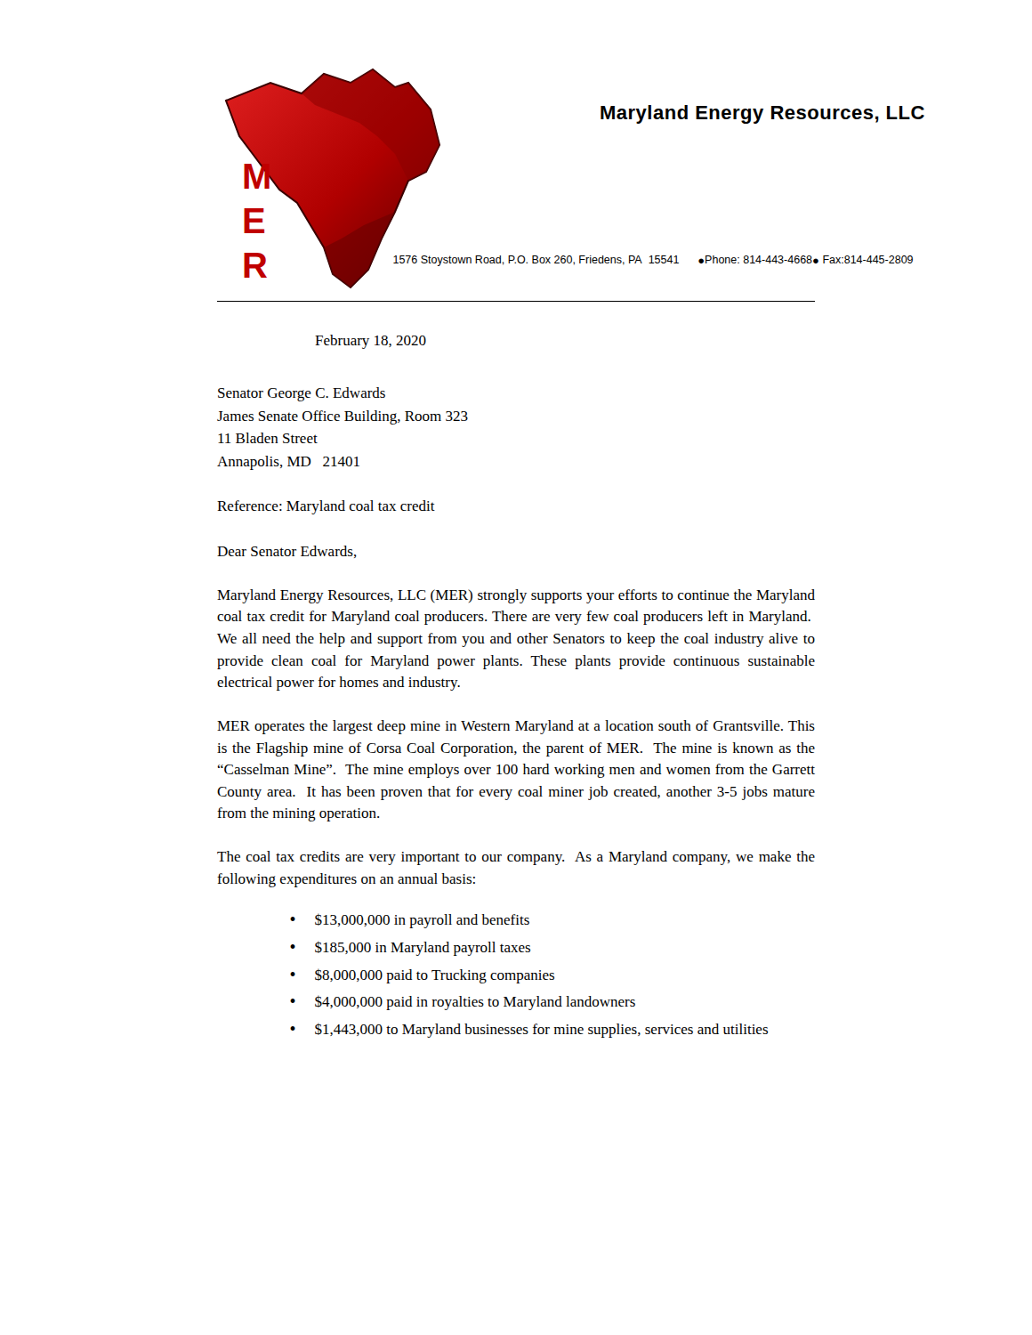M E R
Maryland Energy Resources, LLC
1576 Stoystown Road, P.O. Box 260, Friedens, PA 15541 ●Phone: 814-443-4668● Fax:814-445-2809
February 18, 2020
Senator George C. Edwards
James Senate Office Building, Room 323
11 Bladen Street
Annapolis, MD 21401
Reference: Maryland coal tax credit
Dear Senator Edwards,
Maryland Energy Resources, LLC (MER) strongly supports your efforts to continue the Maryland coal tax credit for Maryland coal producers. There are very few coal producers left in Maryland. We all need the help and support from you and other Senators to keep the coal industry alive to provide clean coal for Maryland power plants. These plants provide continuous sustainable electrical power for homes and industry.
MER operates the largest deep mine in Western Maryland at a location south of Grantsville. This is the Flagship mine of Corsa Coal Corporation, the parent of MER. The mine is known as the “Casselman Mine”. The mine employs over 100 hard working men and women from the Garrett County area. It has been proven that for every coal miner job created, another 3-5 jobs mature from the mining operation.
The coal tax credits are very important to our company. As a Maryland company, we make the following expenditures on an annual basis:
$13,000,000 in payroll and benefits
$185,000 in Maryland payroll taxes
$8,000,000 paid to Trucking companies
$4,000,000 paid in royalties to Maryland landowners
$1,443,000 to Maryland businesses for mine supplies, services and utilities